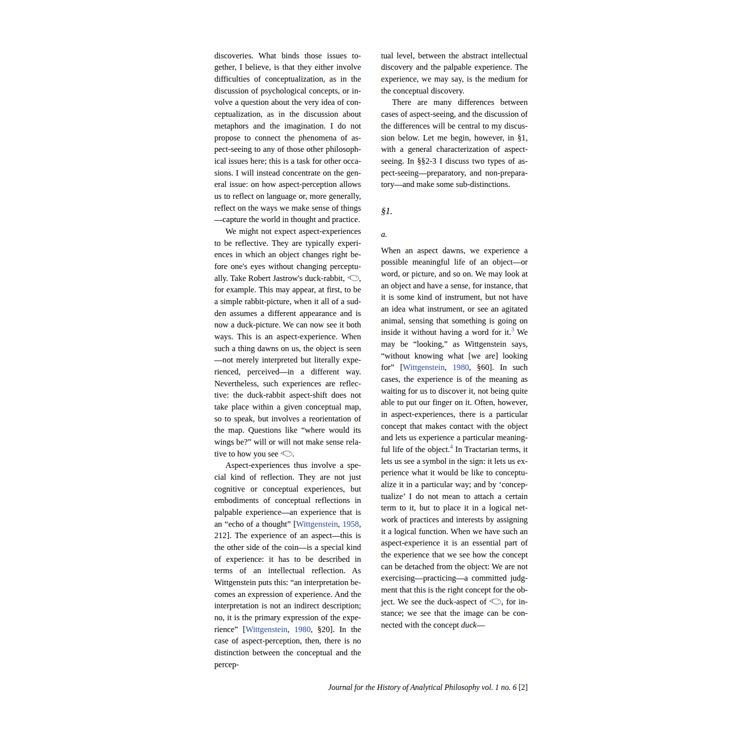discoveries. What binds those issues together, I believe, is that they either involve difficulties of conceptualization, as in the discussion of psychological concepts, or involve a question about the very idea of conceptualization, as in the discussion about metaphors and the imagination. I do not propose to connect the phenomena of aspect-seeing to any of those other philosophical issues here; this is a task for other occasions. I will instead concentrate on the general issue: on how aspect-perception allows us to reflect on language or, more generally, reflect on the ways we make sense of things—capture the world in thought and practice.
We might not expect aspect-experiences to be reflective. They are typically experiences in which an object changes right before one's eyes without changing perceptually. Take Robert Jastrow's duck-rabbit, , for example. This may appear, at first, to be a simple rabbit-picture, when it all of a sudden assumes a different appearance and is now a duck-picture. We can now see it both ways. This is an aspect-experience. When such a thing dawns on us, the object is seen—not merely interpreted but literally experienced, perceived—in a different way. Nevertheless, such experiences are reflective: the duck-rabbit aspect-shift does not take place within a given conceptual map, so to speak, but involves a reorientation of the map. Questions like “where would its wings be?” will or will not make sense relative to how you see .
Aspect-experiences thus involve a special kind of reflection. They are not just cognitive or conceptual experiences, but embodiments of conceptual reflections in palpable experience—an experience that is an “echo of a thought” [Wittgenstein, 1958, 212]. The experience of an aspect—this is the other side of the coin—is a special kind of experience: it has to be described in terms of an intellectual reflection. As Wittgenstein puts this: “an interpretation becomes an expression of experience. And the interpretation is not an indirect description; no, it is the primary expression of the experience” [Wittgenstein, 1980, §20]. In the case of aspect-perception, then, there is no distinction between the conceptual and the percep-
tual level, between the abstract intellectual discovery and the palpable experience. The experience, we may say, is the medium for the conceptual discovery.
There are many differences between cases of aspect-seeing, and the discussion of the differences will be central to my discussion below. Let me begin, however, in §1, with a general characterization of aspect-seeing. In §§2-3 I discuss two types of aspect-seeing—preparatory, and non-preparatory—and make some sub-distinctions.
§1.
a.
When an aspect dawns, we experience a possible meaningful life of an object—or word, or picture, and so on. We may look at an object and have a sense, for instance, that it is some kind of instrument, but not have an idea what instrument, or see an agitated animal, sensing that something is going on inside it without having a word for it.3 We may be “looking,” as Wittgenstein says, “without knowing what [we are] looking for” [Wittgenstein, 1980, §60]. In such cases, the experience is of the meaning as waiting for us to discover it, not being quite able to put our finger on it. Often, however, in aspect-experiences, there is a particular concept that makes contact with the object and lets us experience a particular meaningful life of the object.4 In Tractarian terms, it lets us see a symbol in the sign: it lets us experience what it would be like to conceptualize it in a particular way; and by ‘conceptualize’ I do not mean to attach a certain term to it, but to place it in a logical network of practices and interests by assigning it a logical function. When we have such an aspect-experience it is an essential part of the experience that we see how the concept can be detached from the object: We are not exercising—practicing—a committed judgment that this is the right concept for the object. We see the duck-aspect of , for instance; we see that the image can be connected with the concept duck—
Journal for the History of Analytical Philosophy vol. 1 no. 6 [2]